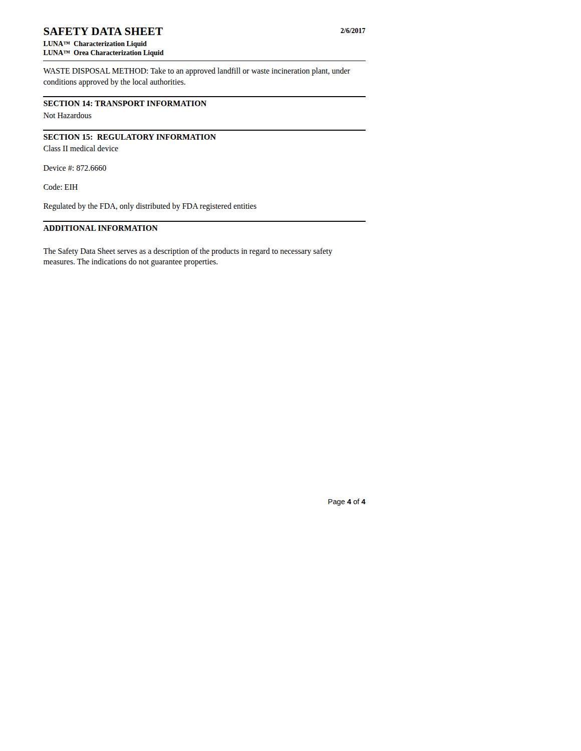2/6/2017
SAFETY DATA SHEET
LUNA™ Characterization Liquid
LUNA™ Orea Characterization Liquid
WASTE DISPOSAL METHOD: Take to an approved landfill or waste incineration plant, under conditions approved by the local authorities.
SECTION 14: TRANSPORT INFORMATION
Not Hazardous
SECTION 15: REGULATORY INFORMATION
Class II medical device
Device #: 872.6660
Code: EIH
Regulated by the FDA, only distributed by FDA registered entities
ADDITIONAL INFORMATION
The Safety Data Sheet serves as a description of the products in regard to necessary safety measures. The indications do not guarantee properties.
Page 4 of 4